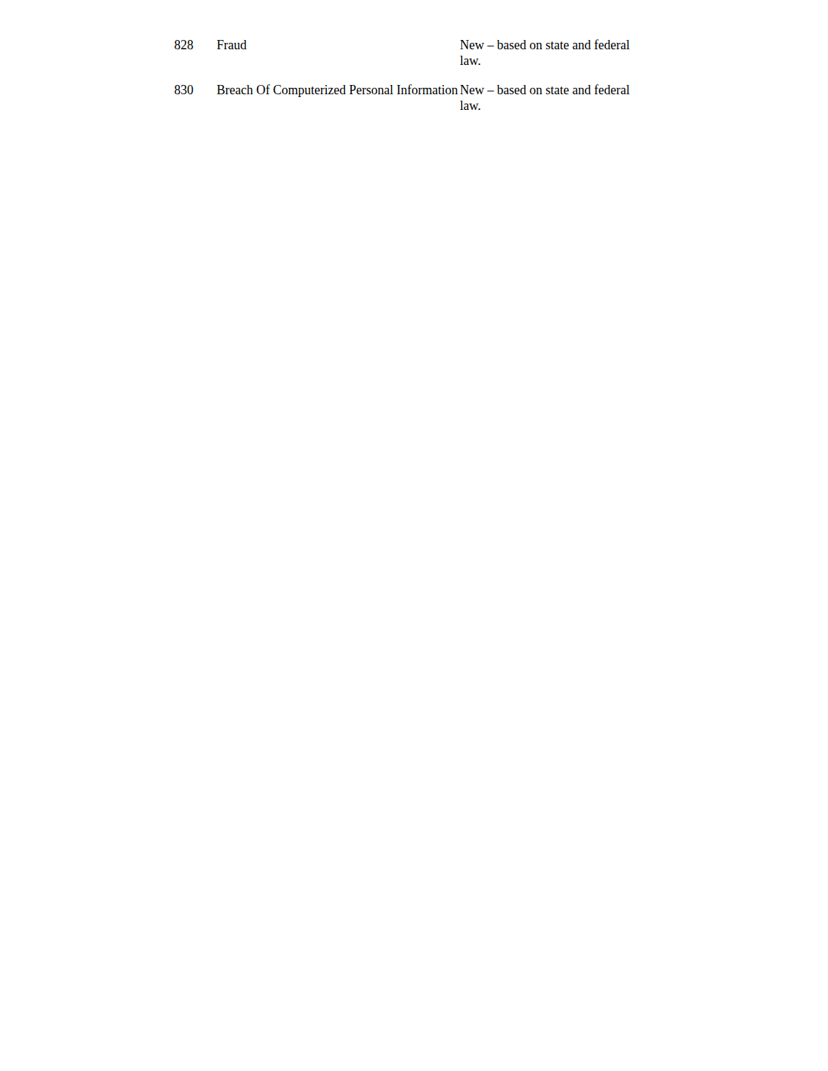| 828 | Fraud | New – based on state and federal law. |
| 830 | Breach Of Computerized Personal Information | New – based on state and federal law. |